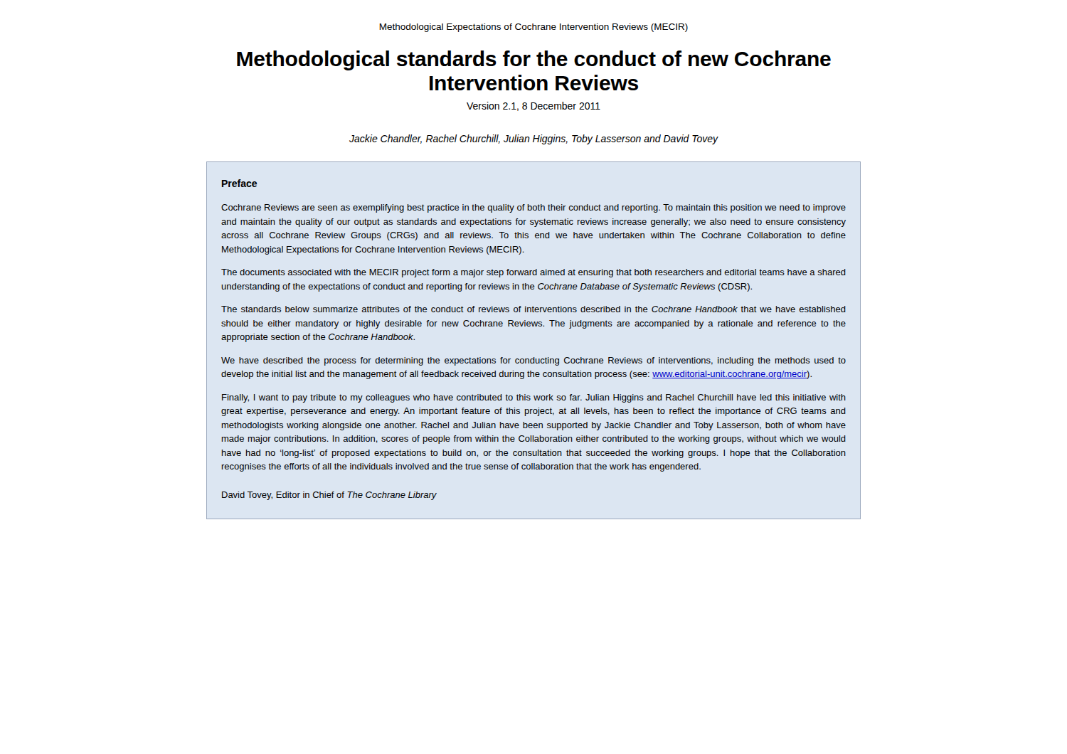Methodological Expectations of Cochrane Intervention Reviews (MECIR)
Methodological standards for the conduct of new Cochrane Intervention Reviews
Version 2.1, 8 December 2011
Jackie Chandler, Rachel Churchill, Julian Higgins, Toby Lasserson and David Tovey
Preface
Cochrane Reviews are seen as exemplifying best practice in the quality of both their conduct and reporting. To maintain this position we need to improve and maintain the quality of our output as standards and expectations for systematic reviews increase generally; we also need to ensure consistency across all Cochrane Review Groups (CRGs) and all reviews. To this end we have undertaken within The Cochrane Collaboration to define Methodological Expectations for Cochrane Intervention Reviews (MECIR).
The documents associated with the MECIR project form a major step forward aimed at ensuring that both researchers and editorial teams have a shared understanding of the expectations of conduct and reporting for reviews in the Cochrane Database of Systematic Reviews (CDSR).
The standards below summarize attributes of the conduct of reviews of interventions described in the Cochrane Handbook that we have established should be either mandatory or highly desirable for new Cochrane Reviews. The judgments are accompanied by a rationale and reference to the appropriate section of the Cochrane Handbook.
We have described the process for determining the expectations for conducting Cochrane Reviews of interventions, including the methods used to develop the initial list and the management of all feedback received during the consultation process (see: www.editorial-unit.cochrane.org/mecir).
Finally, I want to pay tribute to my colleagues who have contributed to this work so far. Julian Higgins and Rachel Churchill have led this initiative with great expertise, perseverance and energy. An important feature of this project, at all levels, has been to reflect the importance of CRG teams and methodologists working alongside one another. Rachel and Julian have been supported by Jackie Chandler and Toby Lasserson, both of whom have made major contributions. In addition, scores of people from within the Collaboration either contributed to the working groups, without which we would have had no ‘long-list’ of proposed expectations to build on, or the consultation that succeeded the working groups. I hope that the Collaboration recognises the efforts of all the individuals involved and the true sense of collaboration that the work has engendered.
David Tovey, Editor in Chief of The Cochrane Library